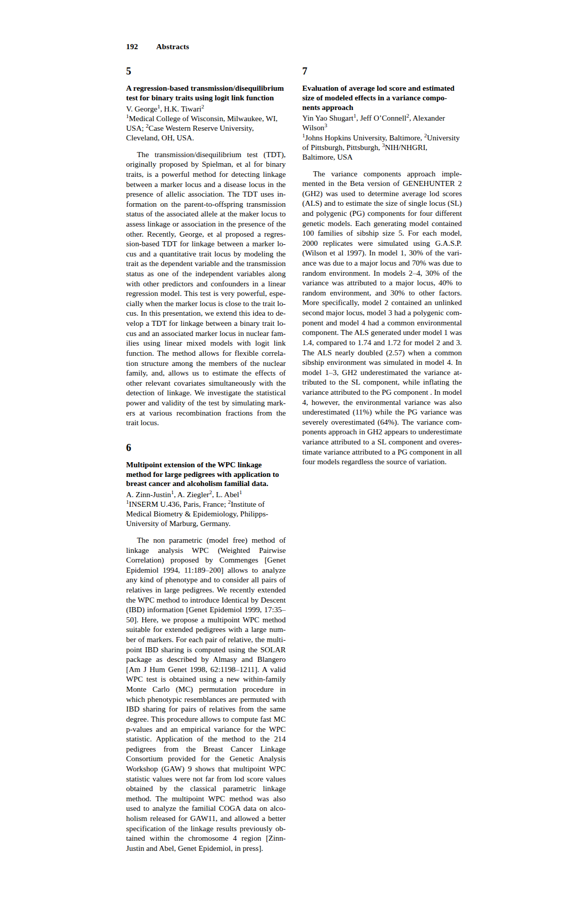192 Abstracts
5
A regression-based transmission/disequilibrium test for binary traits using logit link function
V. George1, H.K. Tiwari2
1Medical College of Wisconsin, Milwaukee, WI, USA; 2Case Western Reserve University, Cleveland, OH, USA.
The transmission/disequilibrium test (TDT), originally proposed by Spielman, et al for binary traits, is a powerful method for detecting linkage between a marker locus and a disease locus in the presence of allelic association. The TDT uses information on the parent-to-offspring transmission status of the associated allele at the maker locus to assess linkage or association in the presence of the other. Recently, George, et al proposed a regression-based TDT for linkage between a marker locus and a quantitative trait locus by modeling the trait as the dependent variable and the transmission status as one of the independent variables along with other predictors and confounders in a linear regression model. This test is very powerful, especially when the marker locus is close to the trait locus. In this presentation, we extend this idea to develop a TDT for linkage between a binary trait locus and an associated marker locus in nuclear families using linear mixed models with logit link function. The method allows for flexible correlation structure among the members of the nuclear family, and, allows us to estimate the effects of other relevant covariates simultaneously with the detection of linkage. We investigate the statistical power and validity of the test by simulating markers at various recombination fractions from the trait locus.
6
Multipoint extension of the WPC linkage method for large pedigrees with application to breast cancer and alcoholism familial data.
A. Zinn-Justin1, A. Ziegler2, L. Abel1
1INSERM U.436, Paris, France; 2Institute of Medical Biometry & Epidemiology, Philipps-University of Marburg, Germany.
The non parametric (model free) method of linkage analysis WPC (Weighted Pairwise Correlation) proposed by Commenges [Genet Epidemiol 1994, 11:189–200] allows to analyze any kind of phenotype and to consider all pairs of relatives in large pedigrees. We recently extended the WPC method to introduce Identical by Descent (IBD) information [Genet Epidemiol 1999, 17:35–50]. Here, we propose a multipoint WPC method suitable for extended pedigrees with a large number of markers. For each pair of relative, the multipoint IBD sharing is computed using the SOLAR package as described by Almasy and Blangero [Am J Hum Genet 1998, 62:1198–1211]. A valid WPC test is obtained using a new within-family Monte Carlo (MC) permutation procedure in which phenotypic resemblances are permuted with IBD sharing for pairs of relatives from the same degree. This procedure allows to compute fast MC p-values and an empirical variance for the WPC statistic. Application of the method to the 214 pedigrees from the Breast Cancer Linkage Consortium provided for the Genetic Analysis Workshop (GAW) 9 shows that multipoint WPC statistic values were not far from lod score values obtained by the classical parametric linkage method. The multipoint WPC method was also used to analyze the familial COGA data on alcoholism released for GAW11, and allowed a better specification of the linkage results previously obtained within the chromosome 4 region [Zinn-Justin and Abel, Genet Epidemiol, in press].
7
Evaluation of average lod score and estimated size of modeled effects in a variance components approach
Yin Yao Shugart1, Jeff O’Connell2, Alexander Wilson3
1Johns Hopkins University, Baltimore, 2University of Pittsburgh, Pittsburgh, 3NIH/NHGRI, Baltimore, USA
The variance components approach implemented in the Beta version of GENEHUNTER 2 (GH2) was used to determine average lod scores (ALS) and to estimate the size of single locus (SL) and polygenic (PG) components for four different genetic models. Each generating model contained 100 families of sibship size 5. For each model, 2000 replicates were simulated using G.A.S.P. (Wilson et al 1997). In model 1, 30% of the variance was due to a major locus and 70% was due to random environment. In models 2–4, 30% of the variance was attributed to a major locus, 40% to random environment, and 30% to other factors. More specifically, model 2 contained an unlinked second major locus, model 3 had a polygenic component and model 4 had a common environmental component. The ALS generated under model 1 was 1.4, compared to 1.74 and 1.72 for model 2 and 3. The ALS nearly doubled (2.57) when a common sibship environment was simulated in model 4. In model 1–3, GH2 underestimated the variance attributed to the SL component, while inflating the variance attributed to the PG component . In model 4, however, the environmental variance was also underestimated (11%) while the PG variance was severely overestimated (64%). The variance components approach in GH2 appears to underestimate variance attributed to a SL component and overestimate variance attributed to a PG component in all four models regardless the source of variation.